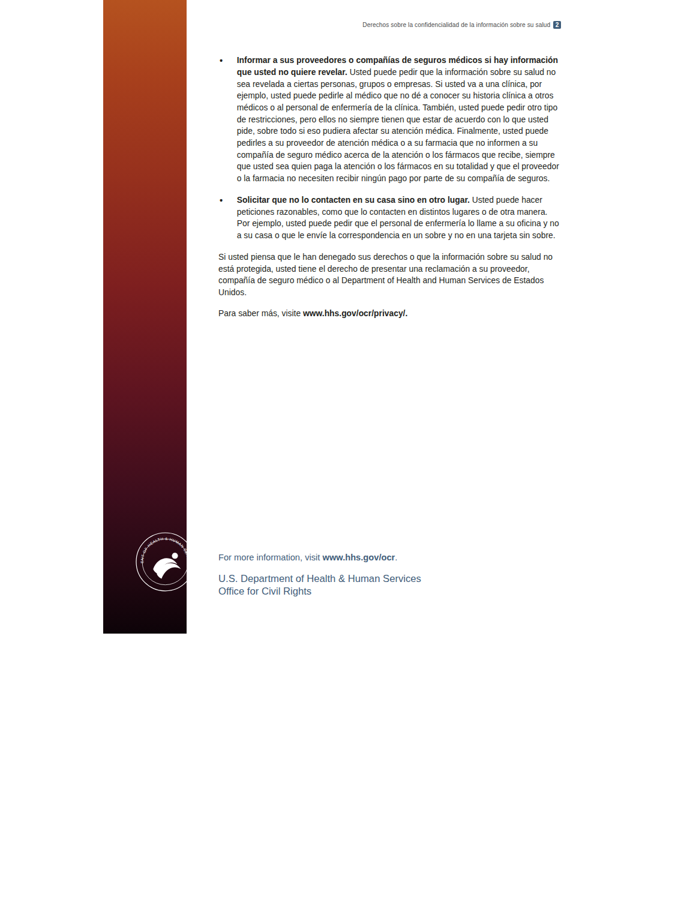DEPARTMENT OF HEALTH & HUMAN SERVICES · USA
Derechos sobre la confidencialidad de la información sobre su salud2
Informar a sus proveedores o compañías de seguros médicos si hay información que usted no quiere revelar. Usted puede pedir que la información sobre su salud no sea revelada a ciertas personas, grupos o empresas. Si usted va a una clínica, por ejemplo, usted puede pedirle al médico que no dé a conocer su historia clínica a otros médicos o al personal de enfermería de la clínica. También, usted puede pedir otro tipo de restricciones, pero ellos no siempre tienen que estar de acuerdo con lo que usted pide, sobre todo si eso pudiera afectar su atención médica. Finalmente, usted puede pedirles a su proveedor de atención médica o a su farmacia que no informen a su compañía de seguro médico acerca de la atención o los fármacos que recibe, siempre que usted sea quien paga la atención o los fármacos en su totalidad y que el proveedor o la farmacia no necesiten recibir ningún pago por parte de su compañía de seguros.
Solicitar que no lo contacten en su casa sino en otro lugar. Usted puede hacer peticiones razonables, como que lo contacten en distintos lugares o de otra manera. Por ejemplo, usted puede pedir que el personal de enfermería lo llame a su oficina y no a su casa o que le envíe la correspondencia en un sobre y no en una tarjeta sin sobre.
Si usted piensa que le han denegado sus derechos o que la información sobre su salud no está protegida, usted tiene el derecho de presentar una reclamación a su proveedor, compañía de seguro médico o al Department of Health and Human Services de Estados Unidos.
Para saber más, visite www.hhs.gov/ocr/privacy/.
For more information, visit www.hhs.gov/ocr.
U.S. Department of Health & Human Services
Office for Civil Rights